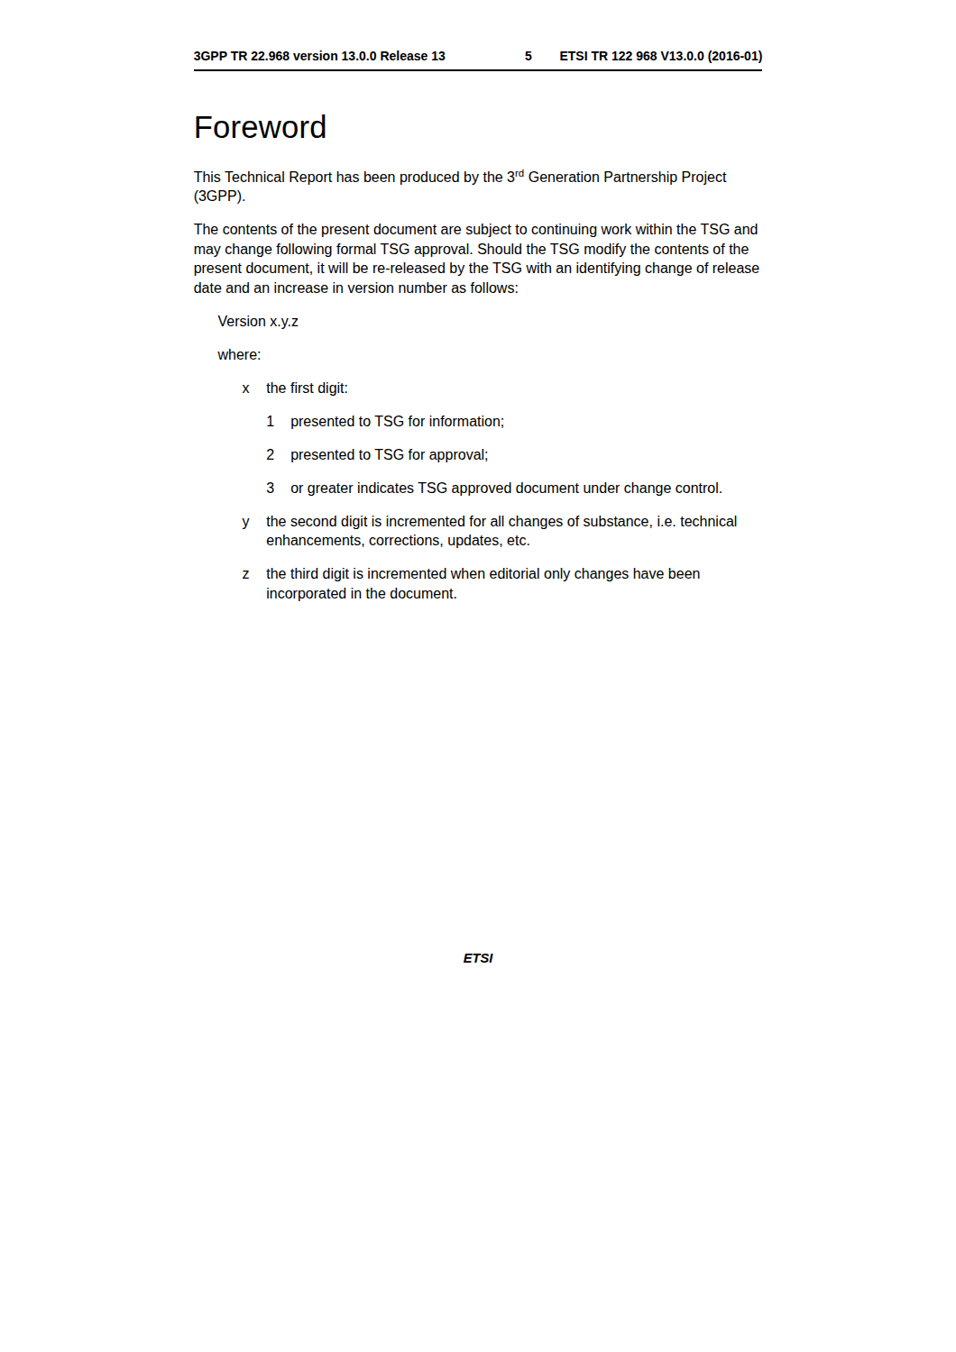3GPP TR 22.968 version 13.0.0 Release 13
5
ETSI TR 122 968 V13.0.0 (2016-01)
Foreword
This Technical Report has been produced by the 3rd Generation Partnership Project (3GPP).
The contents of the present document are subject to continuing work within the TSG and may change following formal TSG approval. Should the TSG modify the contents of the present document, it will be re-released by the TSG with an identifying change of release date and an increase in version number as follows:
Version x.y.z
where:
x
the first digit:
1
presented to TSG for information;
2
presented to TSG for approval;
3
or greater indicates TSG approved document under change control.
y
the second digit is incremented for all changes of substance, i.e. technical enhancements, corrections, updates, etc.
z
the third digit is incremented when editorial only changes have been incorporated in the document.
ETSI